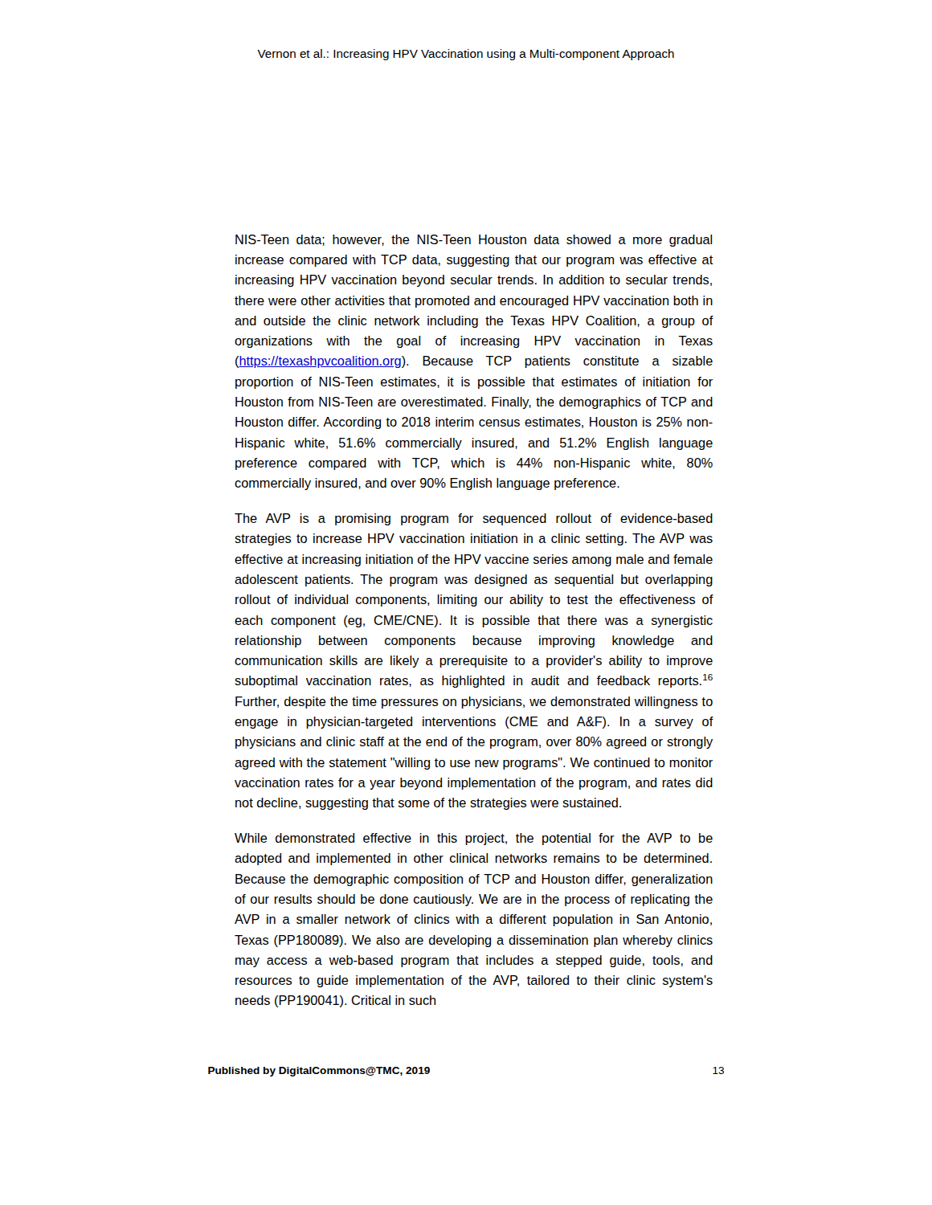Vernon et al.: Increasing HPV Vaccination using a Multi-component Approach
NIS-Teen data; however, the NIS-Teen Houston data showed a more gradual increase compared with TCP data, suggesting that our program was effective at increasing HPV vaccination beyond secular trends. In addition to secular trends, there were other activities that promoted and encouraged HPV vaccination both in and outside the clinic network including the Texas HPV Coalition, a group of organizations with the goal of increasing HPV vaccination in Texas (https://texashpvcoalition.org). Because TCP patients constitute a sizable proportion of NIS-Teen estimates, it is possible that estimates of initiation for Houston from NIS-Teen are overestimated. Finally, the demographics of TCP and Houston differ. According to 2018 interim census estimates, Houston is 25% non-Hispanic white, 51.6% commercially insured, and 51.2% English language preference compared with TCP, which is 44% non-Hispanic white, 80% commercially insured, and over 90% English language preference.
The AVP is a promising program for sequenced rollout of evidence-based strategies to increase HPV vaccination initiation in a clinic setting. The AVP was effective at increasing initiation of the HPV vaccine series among male and female adolescent patients. The program was designed as sequential but overlapping rollout of individual components, limiting our ability to test the effectiveness of each component (eg, CME/CNE). It is possible that there was a synergistic relationship between components because improving knowledge and communication skills are likely a prerequisite to a provider's ability to improve suboptimal vaccination rates, as highlighted in audit and feedback reports.16 Further, despite the time pressures on physicians, we demonstrated willingness to engage in physician-targeted interventions (CME and A&F). In a survey of physicians and clinic staff at the end of the program, over 80% agreed or strongly agreed with the statement "willing to use new programs". We continued to monitor vaccination rates for a year beyond implementation of the program, and rates did not decline, suggesting that some of the strategies were sustained.
While demonstrated effective in this project, the potential for the AVP to be adopted and implemented in other clinical networks remains to be determined. Because the demographic composition of TCP and Houston differ, generalization of our results should be done cautiously. We are in the process of replicating the AVP in a smaller network of clinics with a different population in San Antonio, Texas (PP180089). We also are developing a dissemination plan whereby clinics may access a web-based program that includes a stepped guide, tools, and resources to guide implementation of the AVP, tailored to their clinic system's needs (PP190041). Critical in such
Published by DigitalCommons@TMC, 2019 13